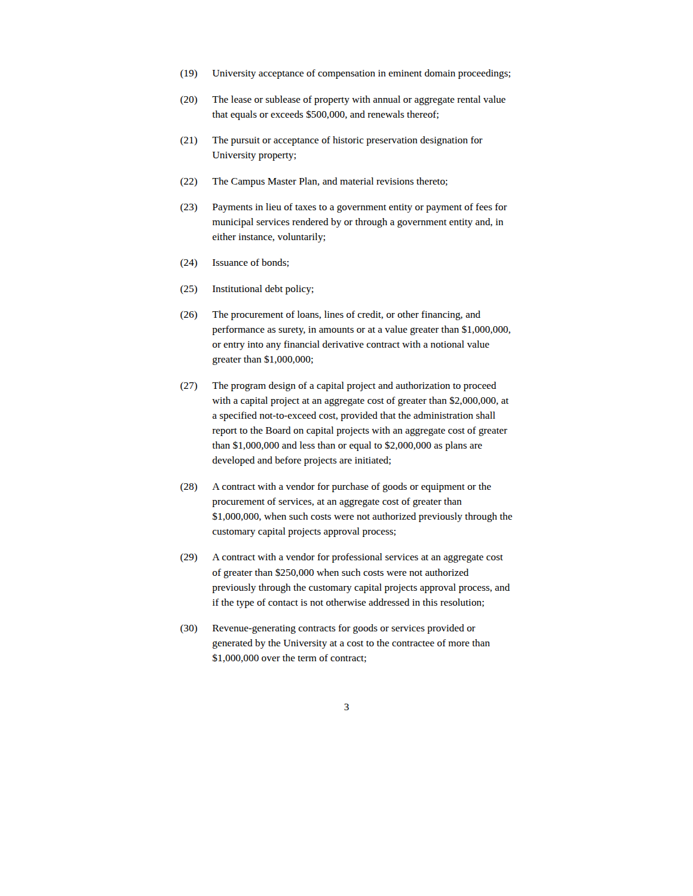(19) University acceptance of compensation in eminent domain proceedings;
(20) The lease or sublease of property with annual or aggregate rental value that equals or exceeds $500,000, and renewals thereof;
(21) The pursuit or acceptance of historic preservation designation for University property;
(22) The Campus Master Plan, and material revisions thereto;
(23) Payments in lieu of taxes to a government entity or payment of fees for municipal services rendered by or through a government entity and, in either instance, voluntarily;
(24) Issuance of bonds;
(25) Institutional debt policy;
(26) The procurement of loans, lines of credit, or other financing, and performance as surety, in amounts or at a value greater than $1,000,000, or entry into any financial derivative contract with a notional value greater than $1,000,000;
(27) The program design of a capital project and authorization to proceed with a capital project at an aggregate cost of greater than $2,000,000, at a specified not-to-exceed cost, provided that the administration shall report to the Board on capital projects with an aggregate cost of greater than $1,000,000 and less than or equal to $2,000,000 as plans are developed and before projects are initiated;
(28) A contract with a vendor for purchase of goods or equipment or the procurement of services, at an aggregate cost of greater than $1,000,000, when such costs were not authorized previously through the customary capital projects approval process;
(29) A contract with a vendor for professional services at an aggregate cost of greater than $250,000 when such costs were not authorized previously through the customary capital projects approval process, and if the type of contact is not otherwise addressed in this resolution;
(30) Revenue-generating contracts for goods or services provided or generated by the University at a cost to the contractee of more than $1,000,000 over the term of contract;
3